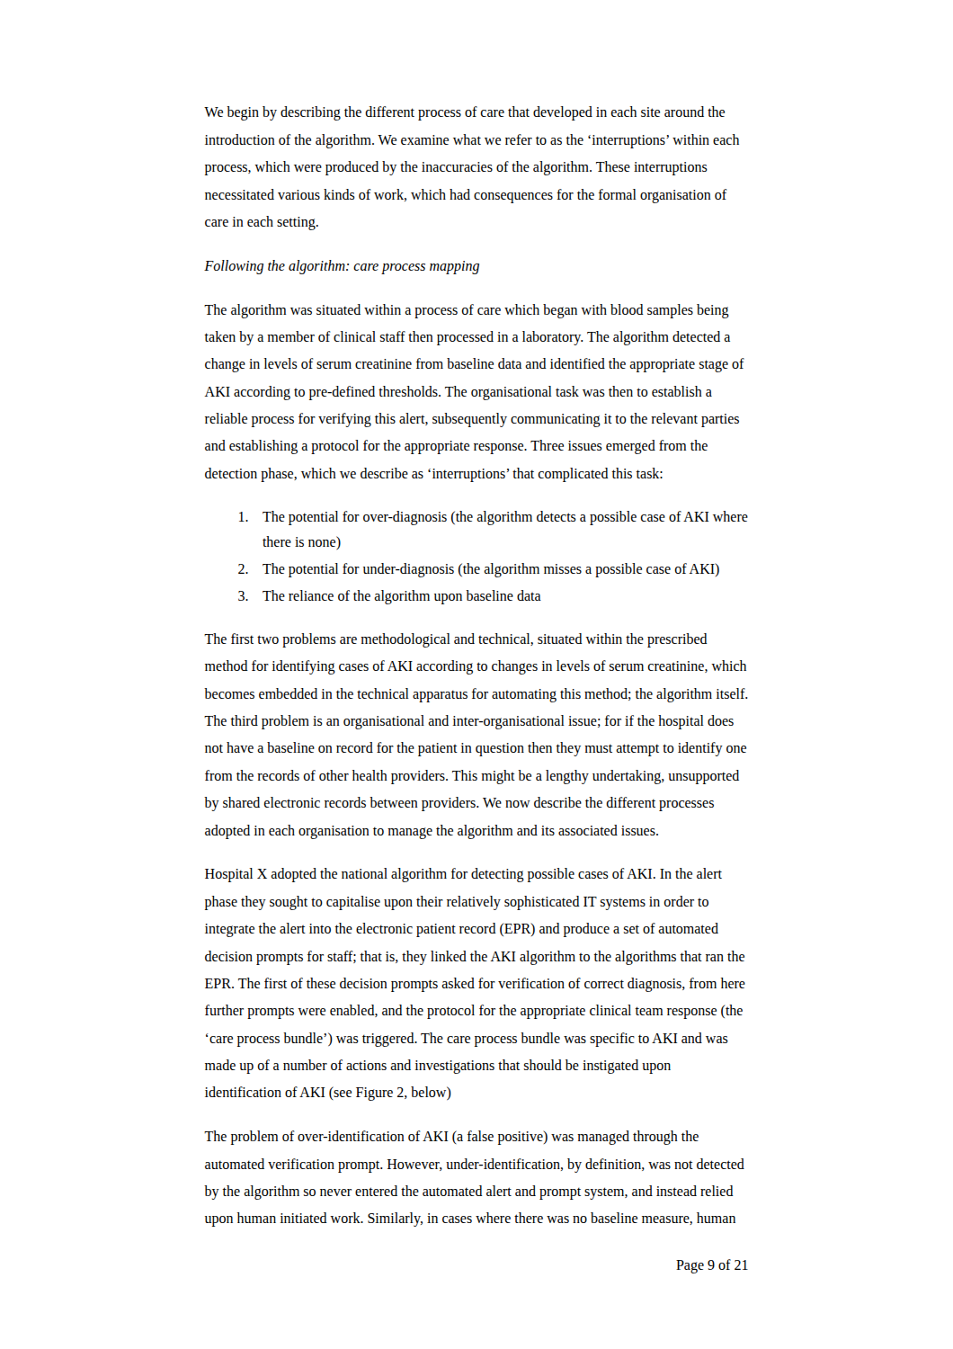We begin by describing the different process of care that developed in each site around the introduction of the algorithm. We examine what we refer to as the ‘interruptions’ within each process, which were produced by the inaccuracies of the algorithm. These interruptions necessitated various kinds of work, which had consequences for the formal organisation of care in each setting.
Following the algorithm: care process mapping
The algorithm was situated within a process of care which began with blood samples being taken by a member of clinical staff then processed in a laboratory. The algorithm detected a change in levels of serum creatinine from baseline data and identified the appropriate stage of AKI according to pre-defined thresholds. The organisational task was then to establish a reliable process for verifying this alert, subsequently communicating it to the relevant parties and establishing a protocol for the appropriate response. Three issues emerged from the detection phase, which we describe as ‘interruptions’ that complicated this task:
The potential for over-diagnosis (the algorithm detects a possible case of AKI where there is none)
The potential for under-diagnosis (the algorithm misses a possible case of AKI)
The reliance of the algorithm upon baseline data
The first two problems are methodological and technical, situated within the prescribed method for identifying cases of AKI according to changes in levels of serum creatinine, which becomes embedded in the technical apparatus for automating this method; the algorithm itself. The third problem is an organisational and inter-organisational issue; for if the hospital does not have a baseline on record for the patient in question then they must attempt to identify one from the records of other health providers. This might be a lengthy undertaking, unsupported by shared electronic records between providers. We now describe the different processes adopted in each organisation to manage the algorithm and its associated issues.
Hospital X adopted the national algorithm for detecting possible cases of AKI. In the alert phase they sought to capitalise upon their relatively sophisticated IT systems in order to integrate the alert into the electronic patient record (EPR) and produce a set of automated decision prompts for staff; that is, they linked the AKI algorithm to the algorithms that ran the EPR. The first of these decision prompts asked for verification of correct diagnosis, from here further prompts were enabled, and the protocol for the appropriate clinical team response (the ‘care process bundle’) was triggered. The care process bundle was specific to AKI and was made up of a number of actions and investigations that should be instigated upon identification of AKI (see Figure 2, below)
The problem of over-identification of AKI (a false positive) was managed through the automated verification prompt. However, under-identification, by definition, was not detected by the algorithm so never entered the automated alert and prompt system, and instead relied upon human initiated work. Similarly, in cases where there was no baseline measure, human
Page 9 of 21